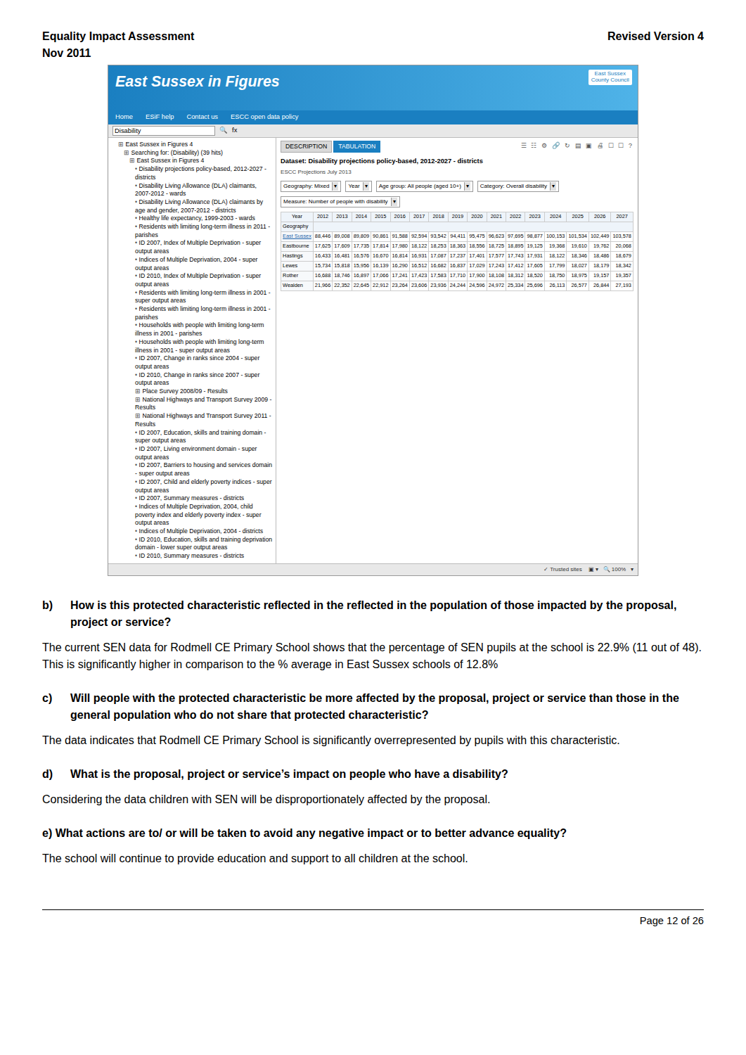Equality Impact Assessment
Nov 2011
Revised Version 4
East Sussex in Figures
East Sussex
County Council
Home ESiF help Contact us ESCC open data policy
🔍 fx
East Sussex in Figures 4
Searching for: (Disability) (39 hits)
East Sussex in Figures 4
Disability projections policy-based, 2012-2027 - districts
Disability Living Allowance (DLA) claimants, 2007-2012 - wards
Disability Living Allowance (DLA) claimants by age and gender, 2007-2012 - districts
Healthy life expectancy, 1999-2003 - wards
Residents with limiting long-term illness in 2011 - parishes
ID 2007, Index of Multiple Deprivation - super output areas
Indices of Multiple Deprivation, 2004 - super output areas
ID 2010, Index of Multiple Deprivation - super output areas
Residents with limiting long-term illness in 2001 - super output areas
Residents with limiting long-term illness in 2001 - parishes
Households with people with limiting long-term illness in 2001 - parishes
Households with people with limiting long-term illness in 2001 - super output areas
ID 2007, Change in ranks since 2004 - super output areas
ID 2010, Change in ranks since 2007 - super output areas
Place Survey 2008/09 - Results
National Highways and Transport Survey 2009 - Results
National Highways and Transport Survey 2011 - Results
ID 2007, Education, skills and training domain - super output areas
ID 2007, Living environment domain - super output areas
ID 2007, Barriers to housing and services domain - super output areas
ID 2007, Child and elderly poverty indices - super output areas
ID 2007, Summary measures - districts
Indices of Multiple Deprivation, 2004, child poverty index and elderly poverty index - super output areas
Indices of Multiple Deprivation, 2004 - districts
ID 2010, Education, skills and training deprivation domain - lower super output areas
ID 2010, Summary measures - districts
DESCRIPTION
TABULATION
☰ ☷ ⚙ 🔗 ↻ ▤ ▣ 🖨 ☐ ☐ ?
Dataset: Disability projections policy-based, 2012-2027 - districts
ESCC Projections July 2013
Geography: Mixed ▾ Year ▾ Age group: All people (aged 10+) ▾ Category: Overall disability ▾
Measure: Number of people with disability ▾
| Year | 2012 | 2013 | 2014 | 2015 | 2016 | 2017 | 2018 | 2019 | 2020 | 2021 | 2022 | 2023 | 2024 | 2025 | 2026 | 2027 |
| --- | --- | --- | --- | --- | --- | --- | --- | --- | --- | --- | --- | --- | --- | --- | --- | --- |
| Geography | |
| East Sussex | 88,446 | 89,008 | 89,809 | 90,861 | 91,588 | 92,594 | 93,542 | 94,411 | 95,475 | 96,623 | 97,695 | 98,877 | 100,153 | 101,534 | 102,449 | 103,578 |
| Eastbourne | 17,625 | 17,609 | 17,735 | 17,814 | 17,980 | 18,122 | 18,253 | 18,363 | 18,556 | 18,725 | 18,895 | 19,125 | 19,368 | 19,610 | 19,762 | 20,068 |
| Hastings | 16,433 | 16,481 | 16,576 | 16,670 | 16,814 | 16,931 | 17,087 | 17,237 | 17,401 | 17,577 | 17,743 | 17,931 | 18,122 | 18,346 | 18,486 | 18,679 |
| Lewes | 15,734 | 15,818 | 15,956 | 16,139 | 16,290 | 16,512 | 16,682 | 16,837 | 17,029 | 17,243 | 17,412 | 17,605 | 17,799 | 18,027 | 18,179 | 18,342 |
| Rother | 16,688 | 18,746 | 16,897 | 17,066 | 17,241 | 17,423 | 17,583 | 17,710 | 17,900 | 18,108 | 18,312 | 18,520 | 18,750 | 18,975 | 19,157 | 19,357 |
| Wealden | 21,966 | 22,352 | 22,645 | 22,912 | 23,264 | 23,606 | 23,936 | 24,244 | 24,596 | 24,972 | 25,334 | 25,696 | 26,113 | 26,577 | 26,844 | 27,193 |
✓ Trusted sites ▣ ▾ 🔍 100% ▾
b) How is this protected characteristic reflected in the reflected in the population of those impacted by the proposal, project or service?
The current SEN data for Rodmell CE Primary School shows that the percentage of SEN pupils at the school is 22.9% (11 out of 48). This is significantly higher in comparison to the % average in East Sussex schools of 12.8%
c) Will people with the protected characteristic be more affected by the proposal, project or service than those in the general population who do not share that protected characteristic?
The data indicates that Rodmell CE Primary School is significantly overrepresented by pupils with this characteristic.
d) What is the proposal, project or service’s impact on people who have a disability?
Considering the data children with SEN will be disproportionately affected by the proposal.
e) What actions are to/ or will be taken to avoid any negative impact or to better advance equality?
The school will continue to provide education and support to all children at the school.
Page 12 of 26